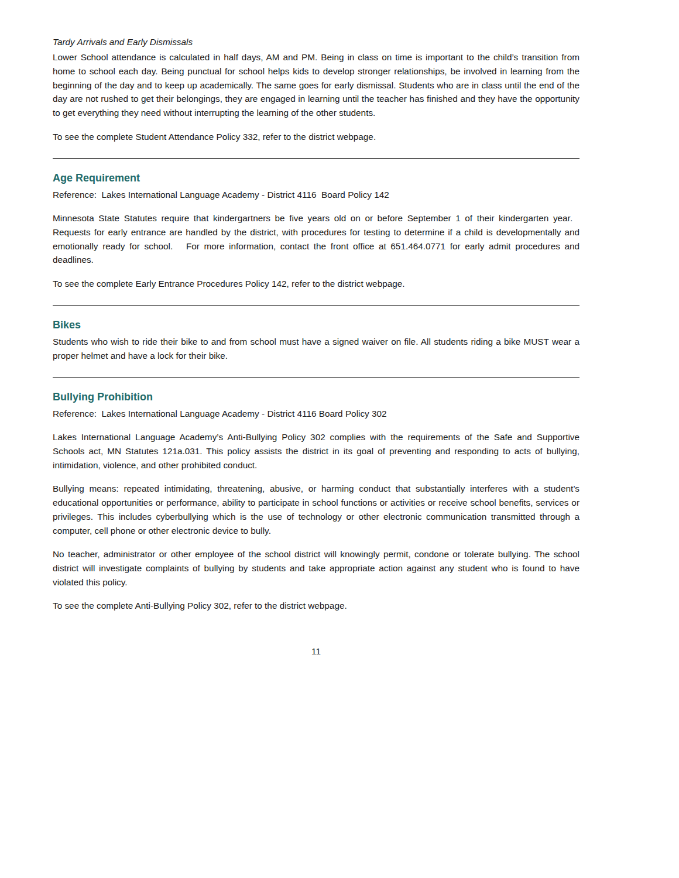Tardy Arrivals and Early Dismissals
Lower School attendance is calculated in half days, AM and PM. Being in class on time is important to the child’s transition from home to school each day. Being punctual for school helps kids to develop stronger relationships, be involved in learning from the beginning of the day and to keep up academically. The same goes for early dismissal. Students who are in class until the end of the day are not rushed to get their belongings, they are engaged in learning until the teacher has finished and they have the opportunity to get everything they need without interrupting the learning of the other students.
To see the complete Student Attendance Policy 332, refer to the district webpage.
Age Requirement
Reference: Lakes International Language Academy - District 4116 Board Policy 142
Minnesota State Statutes require that kindergartners be five years old on or before September 1 of their kindergarten year. Requests for early entrance are handled by the district, with procedures for testing to determine if a child is developmentally and emotionally ready for school. For more information, contact the front office at 651.464.0771 for early admit procedures and deadlines.
To see the complete Early Entrance Procedures Policy 142, refer to the district webpage.
Bikes
Students who wish to ride their bike to and from school must have a signed waiver on file. All students riding a bike MUST wear a proper helmet and have a lock for their bike.
Bullying Prohibition
Reference: Lakes International Language Academy - District 4116 Board Policy 302
Lakes International Language Academy’s Anti-Bullying Policy 302 complies with the requirements of the Safe and Supportive Schools act, MN Statutes 121a.031. This policy assists the district in its goal of preventing and responding to acts of bullying, intimidation, violence, and other prohibited conduct.
Bullying means: repeated intimidating, threatening, abusive, or harming conduct that substantially interferes with a student’s educational opportunities or performance, ability to participate in school functions or activities or receive school benefits, services or privileges. This includes cyberbullying which is the use of technology or other electronic communication transmitted through a computer, cell phone or other electronic device to bully.
No teacher, administrator or other employee of the school district will knowingly permit, condone or tolerate bullying. The school district will investigate complaints of bullying by students and take appropriate action against any student who is found to have violated this policy.
To see the complete Anti-Bullying Policy 302, refer to the district webpage.
11